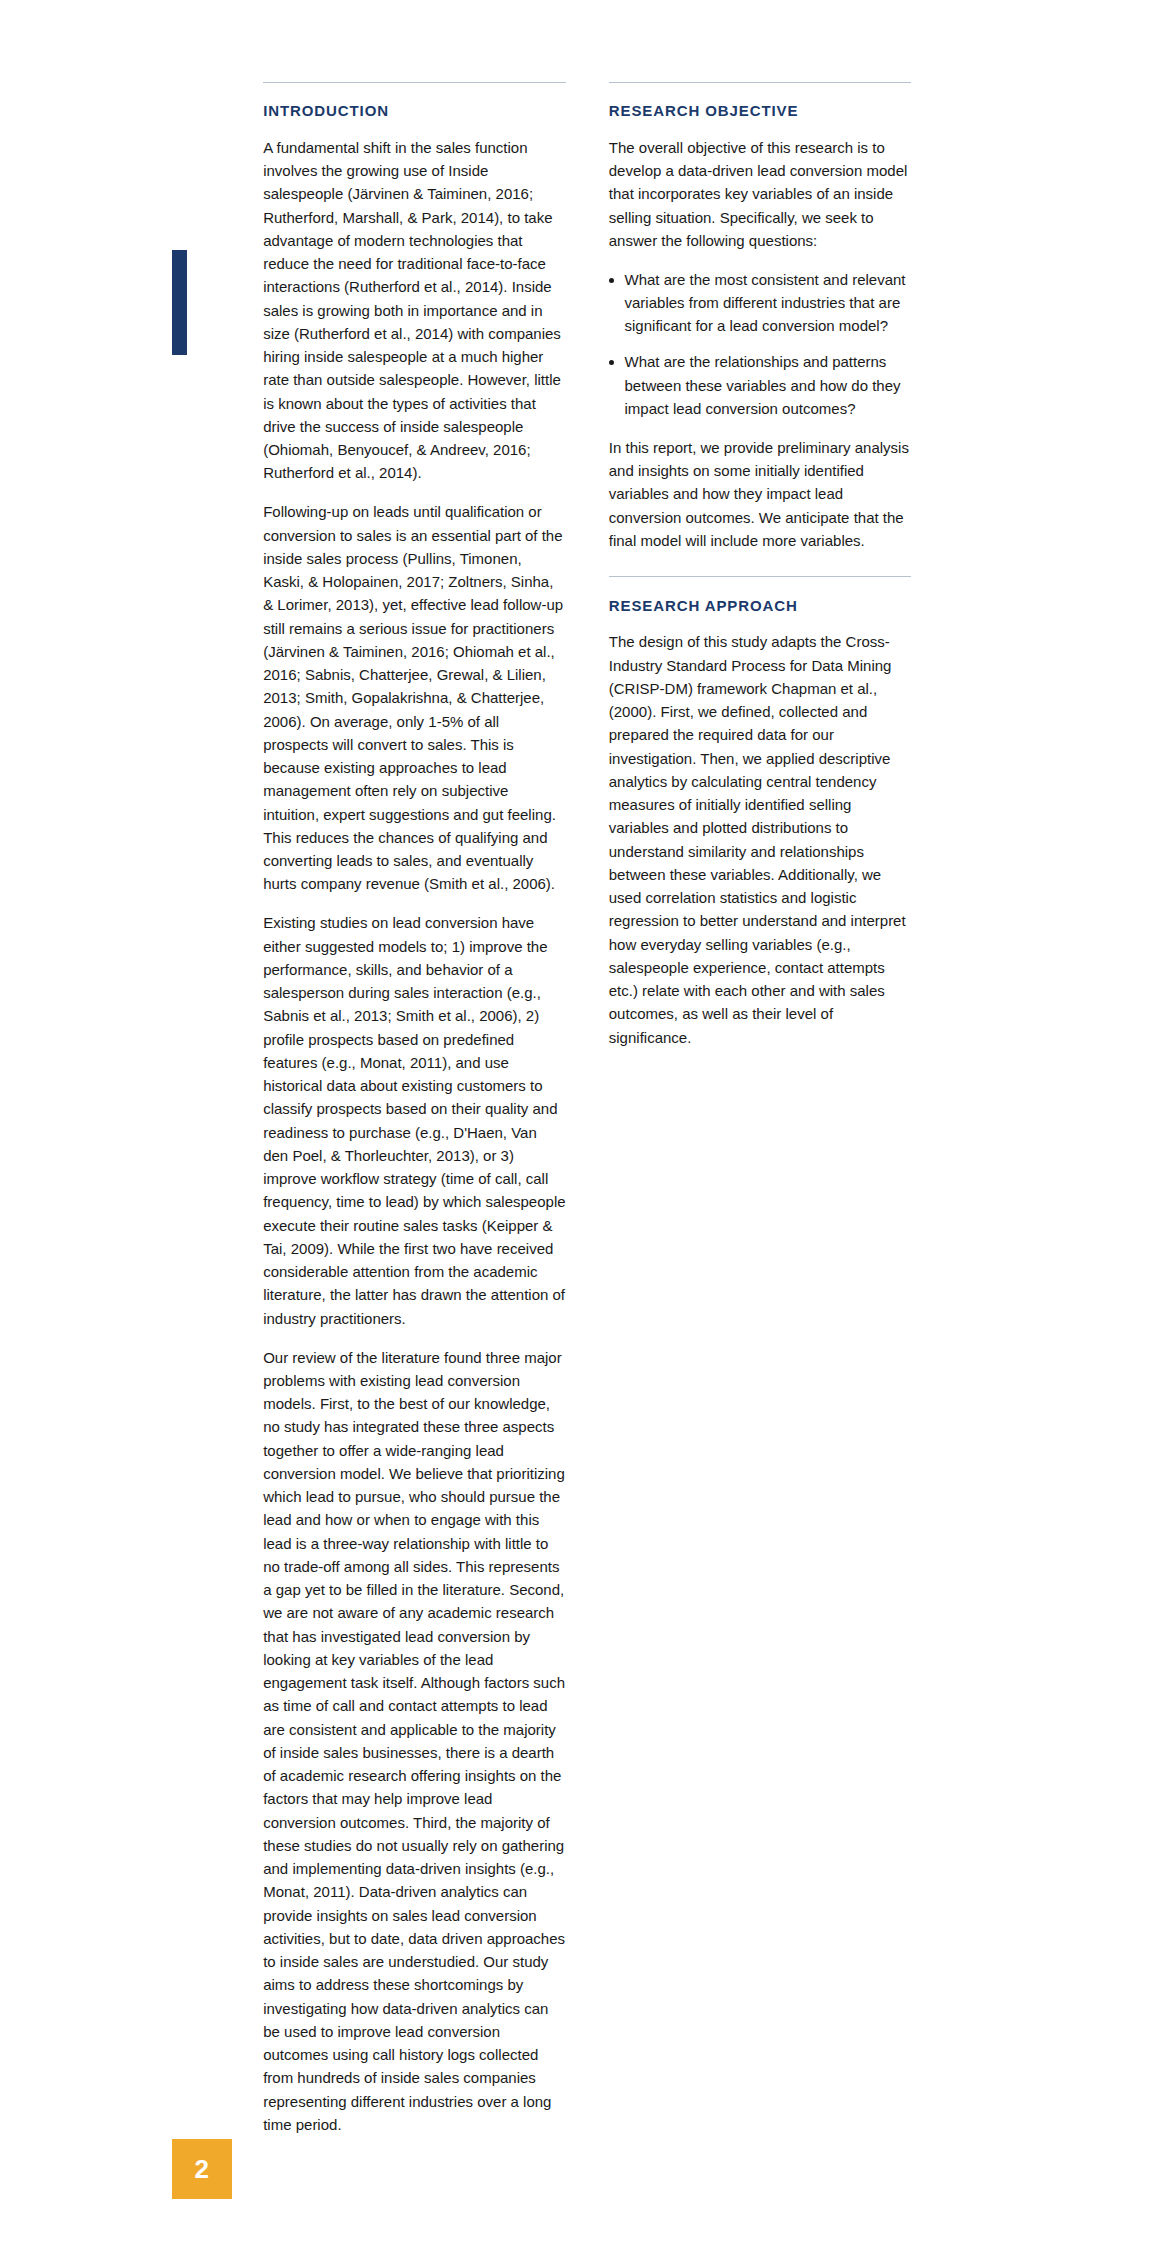Introduction
A fundamental shift in the sales function involves the growing use of Inside salespeople (Järvinen & Taiminen, 2016; Rutherford, Marshall, & Park, 2014), to take advantage of modern technologies that reduce the need for traditional face-to-face interactions (Rutherford et al., 2014). Inside sales is growing both in importance and in size (Rutherford et al., 2014) with companies hiring inside salespeople at a much higher rate than outside salespeople. However, little is known about the types of activities that drive the success of inside salespeople (Ohiomah, Benyoucef, & Andreev, 2016; Rutherford et al., 2014).
Following-up on leads until qualification or conversion to sales is an essential part of the inside sales process (Pullins, Timonen, Kaski, & Holopainen, 2017; Zoltners, Sinha, & Lorimer, 2013), yet, effective lead follow-up still remains a serious issue for practitioners (Järvinen & Taiminen, 2016; Ohiomah et al., 2016; Sabnis, Chatterjee, Grewal, & Lilien, 2013; Smith, Gopalakrishna, & Chatterjee, 2006). On average, only 1-5% of all prospects will convert to sales. This is because existing approaches to lead management often rely on subjective intuition, expert suggestions and gut feeling. This reduces the chances of qualifying and converting leads to sales, and eventually hurts company revenue (Smith et al., 2006).
Existing studies on lead conversion have either suggested models to; 1) improve the performance, skills, and behavior of a salesperson during sales interaction (e.g., Sabnis et al., 2013; Smith et al., 2006), 2) profile prospects based on predefined features (e.g., Monat, 2011), and use historical data about existing customers to classify prospects based on their quality and readiness to purchase (e.g., D'Haen, Van den Poel, & Thorleuchter, 2013), or 3) improve workflow strategy (time of call, call frequency, time to lead) by which salespeople execute their routine sales tasks (Keipper & Tai, 2009). While the first two have received considerable attention from the academic literature, the latter has drawn the attention of industry practitioners.
Our review of the literature found three major problems with existing lead conversion models. First, to the best of our knowledge, no study has integrated these three aspects together to offer a wide-ranging lead conversion model. We believe that prioritizing which lead to pursue, who should pursue the lead and how or when to engage with this lead is a three-way relationship with little to no trade-off among all sides. This represents a gap yet to be filled in the literature. Second, we are not aware of any academic research that has investigated lead conversion by looking at key variables of the lead engagement task itself. Although factors such as time of call and contact attempts to lead are consistent and applicable to the majority of inside sales businesses, there is a dearth of academic research offering insights on the factors that may help improve lead conversion outcomes. Third, the majority of these studies do not usually rely on gathering and implementing data-driven insights (e.g., Monat, 2011). Data-driven analytics can provide insights on sales lead conversion activities, but to date, data driven approaches to inside sales are understudied. Our study aims to address these shortcomings by investigating how data-driven analytics can be used to improve lead conversion outcomes using call history logs collected from hundreds of inside sales companies representing different industries over a long time period.
Research Objective
The overall objective of this research is to develop a data-driven lead conversion model that incorporates key variables of an inside selling situation. Specifically, we seek to answer the following questions:
What are the most consistent and relevant variables from different industries that are significant for a lead conversion model?
What are the relationships and patterns between these variables and how do they impact lead conversion outcomes?
In this report, we provide preliminary analysis and insights on some initially identified variables and how they impact lead conversion outcomes. We anticipate that the final model will include more variables.
Research Approach
The design of this study adapts the Cross-Industry Standard Process for Data Mining (CRISP-DM) framework Chapman et al., (2000). First, we defined, collected and prepared the required data for our investigation. Then, we applied descriptive analytics by calculating central tendency measures of initially identified selling variables and plotted distributions to understand similarity and relationships between these variables. Additionally, we used correlation statistics and logistic regression to better understand and interpret how everyday selling variables (e.g., salespeople experience, contact attempts etc.) relate with each other and with sales outcomes, as well as their level of significance.
2